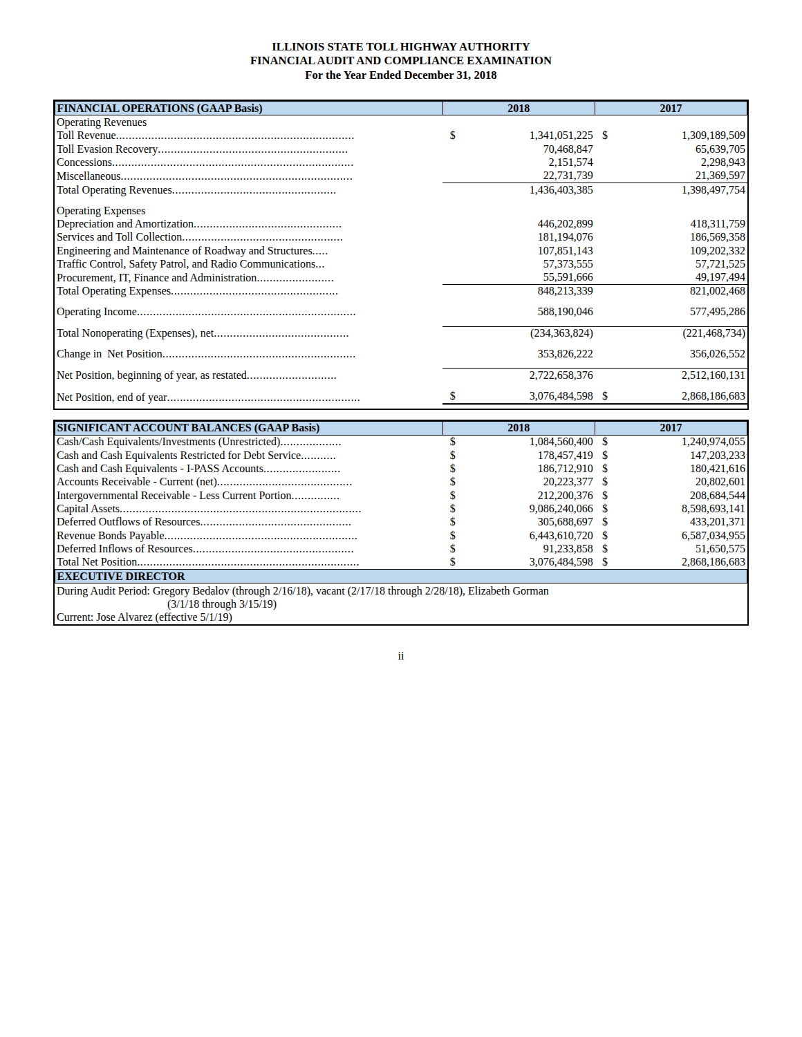ILLINOIS STATE TOLL HIGHWAY AUTHORITY
FINANCIAL AUDIT AND COMPLIANCE EXAMINATION
For the Year Ended December 31, 2018
| FINANCIAL OPERATIONS (GAAP Basis) | 2018 | 2017 |
| Operating Revenues | | |
| Toll Revenue .......................................................................... | $ 1,341,051,225 | $ 1,309,189,509 |
| Toll Evasion Recovery ........................................................... | 70,468,847 | 65,639,705 |
| Concessions ........................................................................... | 2,151,574 | 2,298,943 |
| Miscellaneous ........................................................................ | 22,731,739 | 21,369,597 |
| Total Operating Revenues ................................................... | 1,436,403,385 | 1,398,497,754 |
| Operating Expenses | | |
| Depreciation and Amortization .............................................. | 446,202,899 | 418,311,759 |
| Services and Toll Collection .................................................. | 181,194,076 | 186,569,358 |
| Engineering and Maintenance of Roadway and Structures ..... | 107,851,143 | 109,202,332 |
| Traffic Control, Safety Patrol, and Radio Communications ... | 57,373,555 | 57,721,525 |
| Procurement, IT, Finance and Administration ........................ | 55,591,666 | 49,197,494 |
| Total Operating Expenses .................................................... | 848,213,339 | 821,002,468 |
| Operating Income .................................................................... | 588,190,046 | 577,495,286 |
| Total Nonoperating (Expenses), net .......................................... | (234,363,824) | (221,468,734) |
| Change in Net Position ............................................................ | 353,826,222 | 356,026,552 |
| Net Position, beginning of year, as restated ............................ | 2,722,658,376 | 2,512,160,131 |
| Net Position, end of year ............................................................ | $ 3,076,484,598 | $ 2,868,186,683 |
| SIGNIFICANT ACCOUNT BALANCES (GAAP Basis) | 2018 | 2017 |
| Cash/Cash Equivalents/Investments (Unrestricted) ................... | $ 1,084,560,400 | $ 1,240,974,055 |
| Cash and Cash Equivalents Restricted for Debt Service ........... | $ 178,457,419 | $ 147,203,233 |
| Cash and Cash Equivalents - I-PASS Accounts ........................ | $ 186,712,910 | $ 180,421,616 |
| Accounts Receivable - Current (net) .......................................... | $ 20,223,377 | $ 20,802,601 |
| Intergovernmental Receivable - Less Current Portion ............... | $ 212,200,376 | $ 208,684,544 |
| Capital Assets ........................................................................... | $ 9,086,240,066 | $ 8,598,693,141 |
| Deferred Outflows of Resources ............................................... | $ 305,688,697 | $ 433,201,371 |
| Revenue Bonds Payable ............................................................ | $ 6,443,610,720 | $ 6,587,034,955 |
| Deferred Inflows of Resources .................................................. | $ 91,233,858 | $ 51,650,575 |
| Total Net Position ..................................................................... | $ 3,076,484,598 | $ 2,868,186,683 |
| EXECUTIVE DIRECTOR |
| During Audit Period: Gregory Bedalov (through 2/16/18), vacant (2/17/18 through 2/28/18), Elizabeth Gorman (3/1/18 through 3/15/19) Current: Jose Alvarez (effective 5/1/19) |
ii